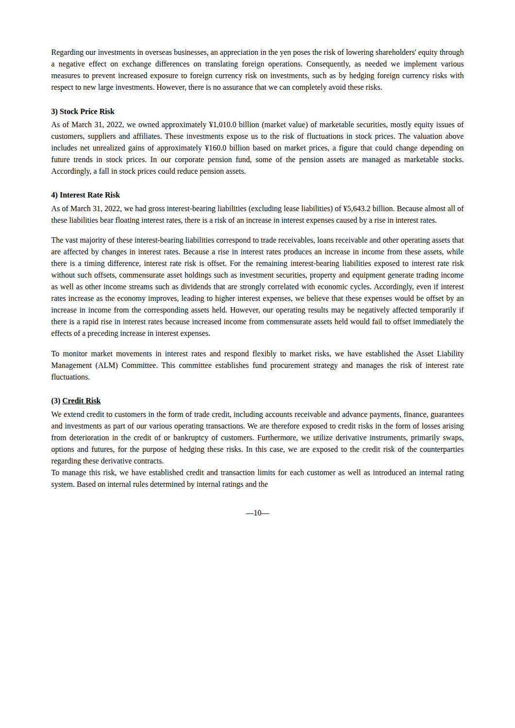Regarding our investments in overseas businesses, an appreciation in the yen poses the risk of lowering shareholders' equity through a negative effect on exchange differences on translating foreign operations. Consequently, as needed we implement various measures to prevent increased exposure to foreign currency risk on investments, such as by hedging foreign currency risks with respect to new large investments. However, there is no assurance that we can completely avoid these risks.
3) Stock Price Risk
As of March 31, 2022, we owned approximately ¥1,010.0 billion (market value) of marketable securities, mostly equity issues of customers, suppliers and affiliates. These investments expose us to the risk of fluctuations in stock prices. The valuation above includes net unrealized gains of approximately ¥160.0 billion based on market prices, a figure that could change depending on future trends in stock prices. In our corporate pension fund, some of the pension assets are managed as marketable stocks. Accordingly, a fall in stock prices could reduce pension assets.
4) Interest Rate Risk
As of March 31, 2022, we had gross interest-bearing liabilities (excluding lease liabilities) of ¥5,643.2 billion. Because almost all of these liabilities bear floating interest rates, there is a risk of an increase in interest expenses caused by a rise in interest rates.
The vast majority of these interest-bearing liabilities correspond to trade receivables, loans receivable and other operating assets that are affected by changes in interest rates. Because a rise in interest rates produces an increase in income from these assets, while there is a timing difference, interest rate risk is offset. For the remaining interest-bearing liabilities exposed to interest rate risk without such offsets, commensurate asset holdings such as investment securities, property and equipment generate trading income as well as other income streams such as dividends that are strongly correlated with economic cycles. Accordingly, even if interest rates increase as the economy improves, leading to higher interest expenses, we believe that these expenses would be offset by an increase in income from the corresponding assets held. However, our operating results may be negatively affected temporarily if there is a rapid rise in interest rates because increased income from commensurate assets held would fail to offset immediately the effects of a preceding increase in interest expenses.
To monitor market movements in interest rates and respond flexibly to market risks, we have established the Asset Liability Management (ALM) Committee. This committee establishes fund procurement strategy and manages the risk of interest rate fluctuations.
(3) Credit Risk
We extend credit to customers in the form of trade credit, including accounts receivable and advance payments, finance, guarantees and investments as part of our various operating transactions. We are therefore exposed to credit risks in the form of losses arising from deterioration in the credit of or bankruptcy of customers. Furthermore, we utilize derivative instruments, primarily swaps, options and futures, for the purpose of hedging these risks. In this case, we are exposed to the credit risk of the counterparties regarding these derivative contracts.
To manage this risk, we have established credit and transaction limits for each customer as well as introduced an internal rating system. Based on internal rules determined by internal ratings and the
—10—